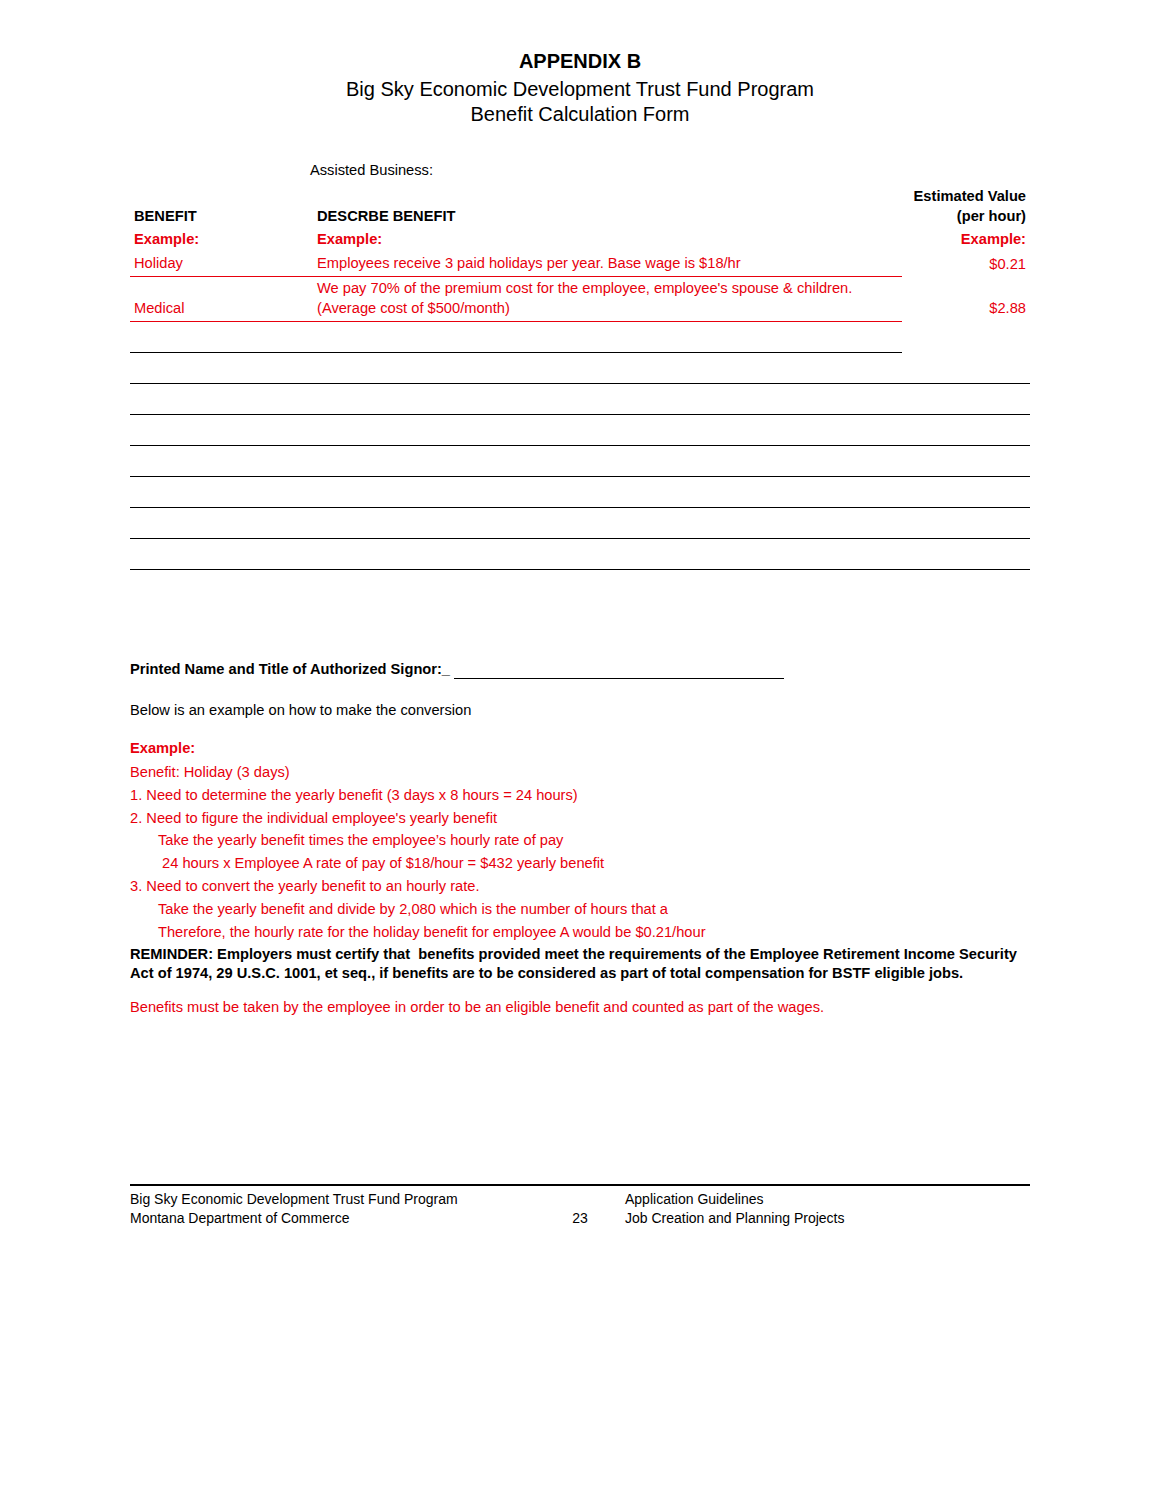APPENDIX B
Big Sky Economic Development Trust Fund Program
Benefit Calculation Form
Assisted Business:
| BENEFIT | DESCRBE BENEFIT | Estimated Value (per hour) |
| --- | --- | --- |
| Example: | Example: | Example: |
| Holiday | Employees receive 3 paid holidays per year. Base wage is $18/hr | $0.21 |
| Medical | We pay 70% of the premium cost for the employee, employee's spouse & children. (Average cost of $500/month) | $2.88 |
Printed Name and Title of Authorized Signor:_
Below is an example on how to make the conversion
Example:
Benefit: Holiday (3 days)
1. Need to determine the yearly benefit (3 days x 8 hours = 24 hours)
2. Need to figure the individual employee's yearly benefit
Take the yearly benefit times the employee’s hourly rate of pay
24 hours x Employee A rate of pay of $18/hour = $432 yearly benefit
3. Need to convert the yearly benefit to an hourly rate.
Take the yearly benefit and divide by 2,080 which is the number of hours that a
Therefore, the hourly rate for the holiday benefit for employee A would be $0.21/hour
REMINDER: Employers must certify that benefits provided meet the requirements of the Employee Retirement Income Security Act of 1974, 29 U.S.C. 1001, et seq., if benefits are to be considered as part of total compensation for BSTF eligible jobs.
Benefits must be taken by the employee in order to be an eligible benefit and counted as part of the wages.
| Big Sky Economic Development Trust Fund Program Montana Department of Commerce | 23 | Application Guidelines Job Creation and Planning Projects |